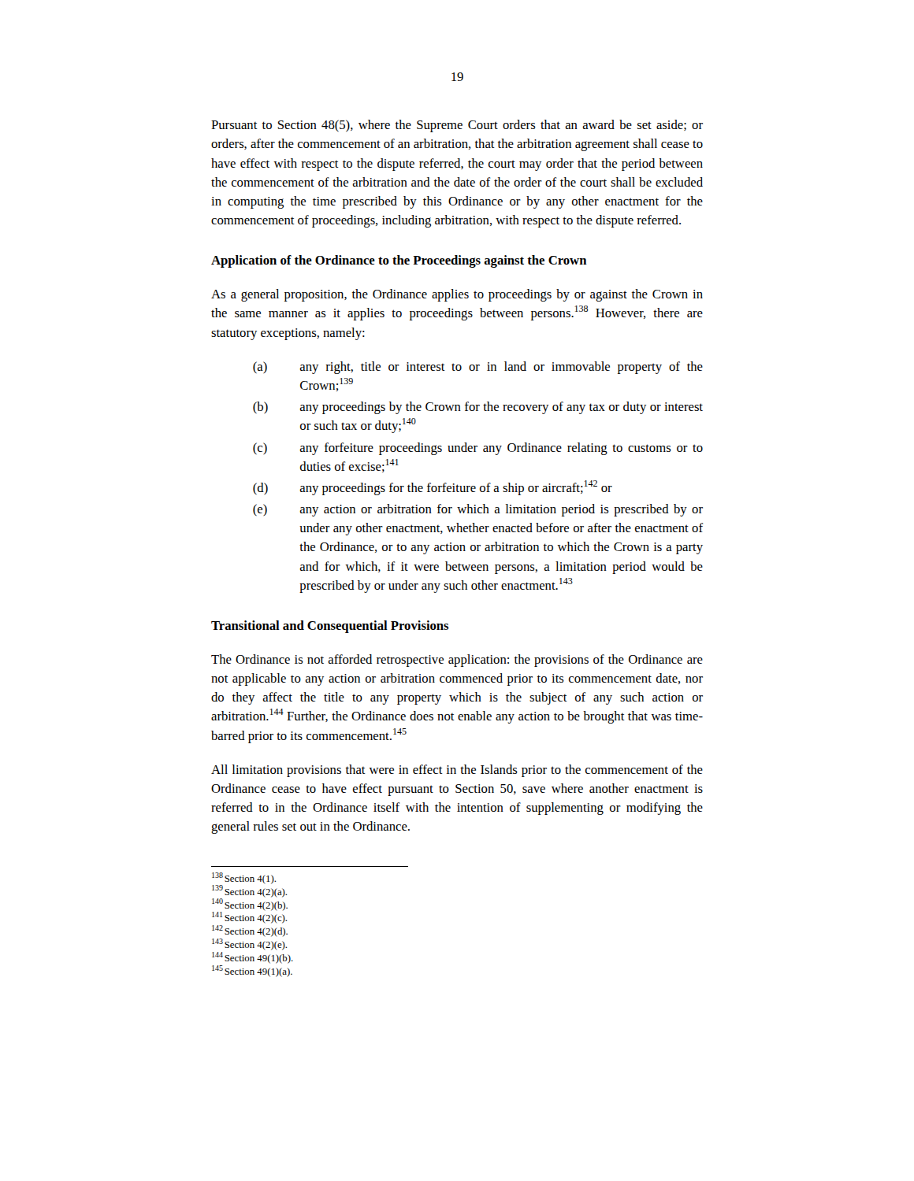19
Pursuant to Section 48(5), where the Supreme Court orders that an award be set aside; or orders, after the commencement of an arbitration, that the arbitration agreement shall cease to have effect with respect to the dispute referred, the court may order that the period between the commencement of the arbitration and the date of the order of the court shall be excluded in computing the time prescribed by this Ordinance or by any other enactment for the commencement of proceedings, including arbitration, with respect to the dispute referred.
Application of the Ordinance to the Proceedings against the Crown
As a general proposition, the Ordinance applies to proceedings by or against the Crown in the same manner as it applies to proceedings between persons.138 However, there are statutory exceptions, namely:
(a) any right, title or interest to or in land or immovable property of the Crown;139
(b) any proceedings by the Crown for the recovery of any tax or duty or interest or such tax or duty;140
(c) any forfeiture proceedings under any Ordinance relating to customs or to duties of excise;141
(d) any proceedings for the forfeiture of a ship or aircraft;142 or
(e) any action or arbitration for which a limitation period is prescribed by or under any other enactment, whether enacted before or after the enactment of the Ordinance, or to any action or arbitration to which the Crown is a party and for which, if it were between persons, a limitation period would be prescribed by or under any such other enactment.143
Transitional and Consequential Provisions
The Ordinance is not afforded retrospective application: the provisions of the Ordinance are not applicable to any action or arbitration commenced prior to its commencement date, nor do they affect the title to any property which is the subject of any such action or arbitration.144 Further, the Ordinance does not enable any action to be brought that was time-barred prior to its commencement.145
All limitation provisions that were in effect in the Islands prior to the commencement of the Ordinance cease to have effect pursuant to Section 50, save where another enactment is referred to in the Ordinance itself with the intention of supplementing or modifying the general rules set out in the Ordinance.
138Section 4(1).
139Section 4(2)(a).
140Section 4(2)(b).
141Section 4(2)(c).
142Section 4(2)(d).
143Section 4(2)(e).
144Section 49(1)(b).
145Section 49(1)(a).